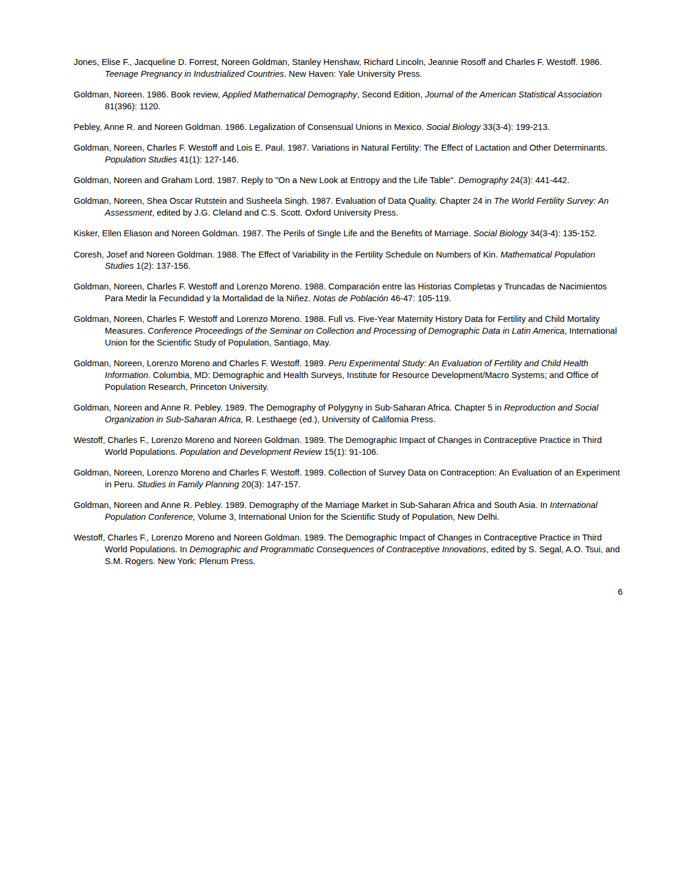Jones, Elise F., Jacqueline D. Forrest, Noreen Goldman, Stanley Henshaw, Richard Lincoln, Jeannie Rosoff and Charles F. Westoff. 1986. Teenage Pregnancy in Industrialized Countries. New Haven: Yale University Press.
Goldman, Noreen. 1986. Book review, Applied Mathematical Demography, Second Edition, Journal of the American Statistical Association 81(396): 1120.
Pebley, Anne R. and Noreen Goldman. 1986. Legalization of Consensual Unions in Mexico. Social Biology 33(3-4): 199-213.
Goldman, Noreen, Charles F. Westoff and Lois E. Paul. 1987. Variations in Natural Fertility: The Effect of Lactation and Other Determinants. Population Studies 41(1): 127-146.
Goldman, Noreen and Graham Lord. 1987. Reply to "On a New Look at Entropy and the Life Table". Demography 24(3): 441-442.
Goldman, Noreen, Shea Oscar Rutstein and Susheela Singh. 1987. Evaluation of Data Quality. Chapter 24 in The World Fertility Survey: An Assessment, edited by J.G. Cleland and C.S. Scott. Oxford University Press.
Kisker, Ellen Eliason and Noreen Goldman. 1987. The Perils of Single Life and the Benefits of Marriage. Social Biology 34(3-4): 135-152.
Coresh, Josef and Noreen Goldman. 1988. The Effect of Variability in the Fertility Schedule on Numbers of Kin. Mathematical Population Studies 1(2): 137-156.
Goldman, Noreen, Charles F. Westoff and Lorenzo Moreno. 1988. Comparación entre las Historias Completas y Truncadas de Nacimientos Para Medir la Fecundidad y la Mortalidad de la Niñez. Notas de Población 46-47: 105-119.
Goldman, Noreen, Charles F. Westoff and Lorenzo Moreno. 1988. Full vs. Five-Year Maternity History Data for Fertility and Child Mortality Measures. Conference Proceedings of the Seminar on Collection and Processing of Demographic Data in Latin America, International Union for the Scientific Study of Population, Santiago, May.
Goldman, Noreen, Lorenzo Moreno and Charles F. Westoff. 1989. Peru Experimental Study: An Evaluation of Fertility and Child Health Information. Columbia, MD: Demographic and Health Surveys, Institute for Resource Development/Macro Systems; and Office of Population Research, Princeton University.
Goldman, Noreen and Anne R. Pebley. 1989. The Demography of Polygyny in Sub-Saharan Africa. Chapter 5 in Reproduction and Social Organization in Sub-Saharan Africa, R. Lesthaege (ed.), University of California Press.
Westoff, Charles F., Lorenzo Moreno and Noreen Goldman. 1989. The Demographic Impact of Changes in Contraceptive Practice in Third World Populations. Population and Development Review 15(1): 91-106.
Goldman, Noreen, Lorenzo Moreno and Charles F. Westoff. 1989. Collection of Survey Data on Contraception: An Evaluation of an Experiment in Peru. Studies in Family Planning 20(3): 147-157.
Goldman, Noreen and Anne R. Pebley. 1989. Demography of the Marriage Market in Sub-Saharan Africa and South Asia. In International Population Conference, Volume 3, International Union for the Scientific Study of Population, New Delhi.
Westoff, Charles F., Lorenzo Moreno and Noreen Goldman. 1989. The Demographic Impact of Changes in Contraceptive Practice in Third World Populations. In Demographic and Programmatic Consequences of Contraceptive Innovations, edited by S. Segal, A.O. Tsui, and S.M. Rogers. New York: Plenum Press.
6